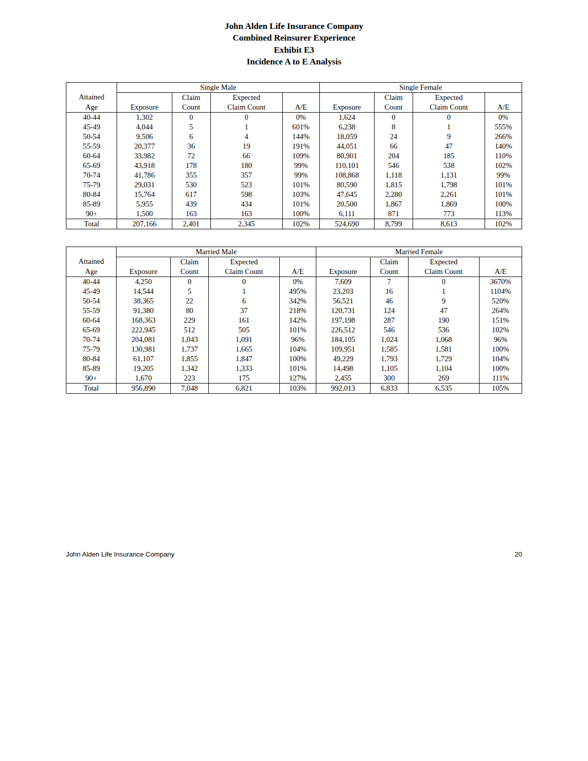John Alden Life Insurance Company
Combined Reinsurer Experience
Exhibit E3
Incidence A to E Analysis
| | Single Male | Single Female |
| Attained | | Claim | Expected | | | Claim | Expected | |
| Age | Exposure | Count | Claim Count | A/E | Exposure | Count | Claim Count | A/E |
| 40-44 | 1,302 | 0 | 0 | 0% | 1,624 | 0 | 0 | 0% |
| 45-49 | 4,044 | 5 | 1 | 601% | 6,238 | 8 | 1 | 555% |
| 50-54 | 9,506 | 6 | 4 | 144% | 18,059 | 24 | 9 | 266% |
| 55-59 | 20,377 | 36 | 19 | 191% | 44,051 | 66 | 47 | 140% |
| 60-64 | 33,982 | 72 | 66 | 109% | 80,901 | 204 | 185 | 110% |
| 65-69 | 43,918 | 178 | 180 | 99% | 110,101 | 546 | 538 | 102% |
| 70-74 | 41,786 | 355 | 357 | 99% | 108,868 | 1,118 | 1,131 | 99% |
| 75-79 | 29,031 | 530 | 523 | 101% | 80,590 | 1,815 | 1,798 | 101% |
| 80-84 | 15,764 | 617 | 598 | 103% | 47,645 | 2,280 | 2,261 | 101% |
| 85-89 | 5,955 | 439 | 434 | 101% | 20,500 | 1,867 | 1,869 | 100% |
| 90+ | 1,500 | 163 | 163 | 100% | 6,111 | 871 | 773 | 113% |
| Total | 207,166 | 2,401 | 2,345 | 102% | 524,690 | 8,799 | 8,613 | 102% |
| | Married Male | Married Female |
| Attained | | Claim | Expected | | | Claim | Expected | |
| Age | Exposure | Count | Claim Count | A/E | Exposure | Count | Claim Count | A/E |
| 40-44 | 4,250 | 0 | 0 | 0% | 7,609 | 7 | 0 | 3670% |
| 45-49 | 14,544 | 5 | 1 | 495% | 23,203 | 16 | 1 | 1104% |
| 50-54 | 38,365 | 22 | 6 | 342% | 56,521 | 46 | 9 | 520% |
| 55-59 | 91,380 | 80 | 37 | 218% | 120,731 | 124 | 47 | 264% |
| 60-64 | 168,363 | 229 | 161 | 142% | 197,198 | 287 | 190 | 151% |
| 65-69 | 222,945 | 512 | 505 | 101% | 226,512 | 546 | 536 | 102% |
| 70-74 | 204,081 | 1,043 | 1,091 | 96% | 184,105 | 1,024 | 1,068 | 96% |
| 75-79 | 130,981 | 1,737 | 1,665 | 104% | 109,951 | 1,585 | 1,581 | 100% |
| 80-84 | 61,107 | 1,855 | 1,847 | 100% | 49,229 | 1,793 | 1,729 | 104% |
| 85-89 | 19,205 | 1,342 | 1,333 | 101% | 14,498 | 1,105 | 1,104 | 100% |
| 90+ | 1,670 | 223 | 175 | 127% | 2,455 | 300 | 269 | 111% |
| Total | 956,890 | 7,048 | 6,821 | 103% | 992,013 | 6,833 | 6,535 | 105% |
John Alden Life Insurance Company 20